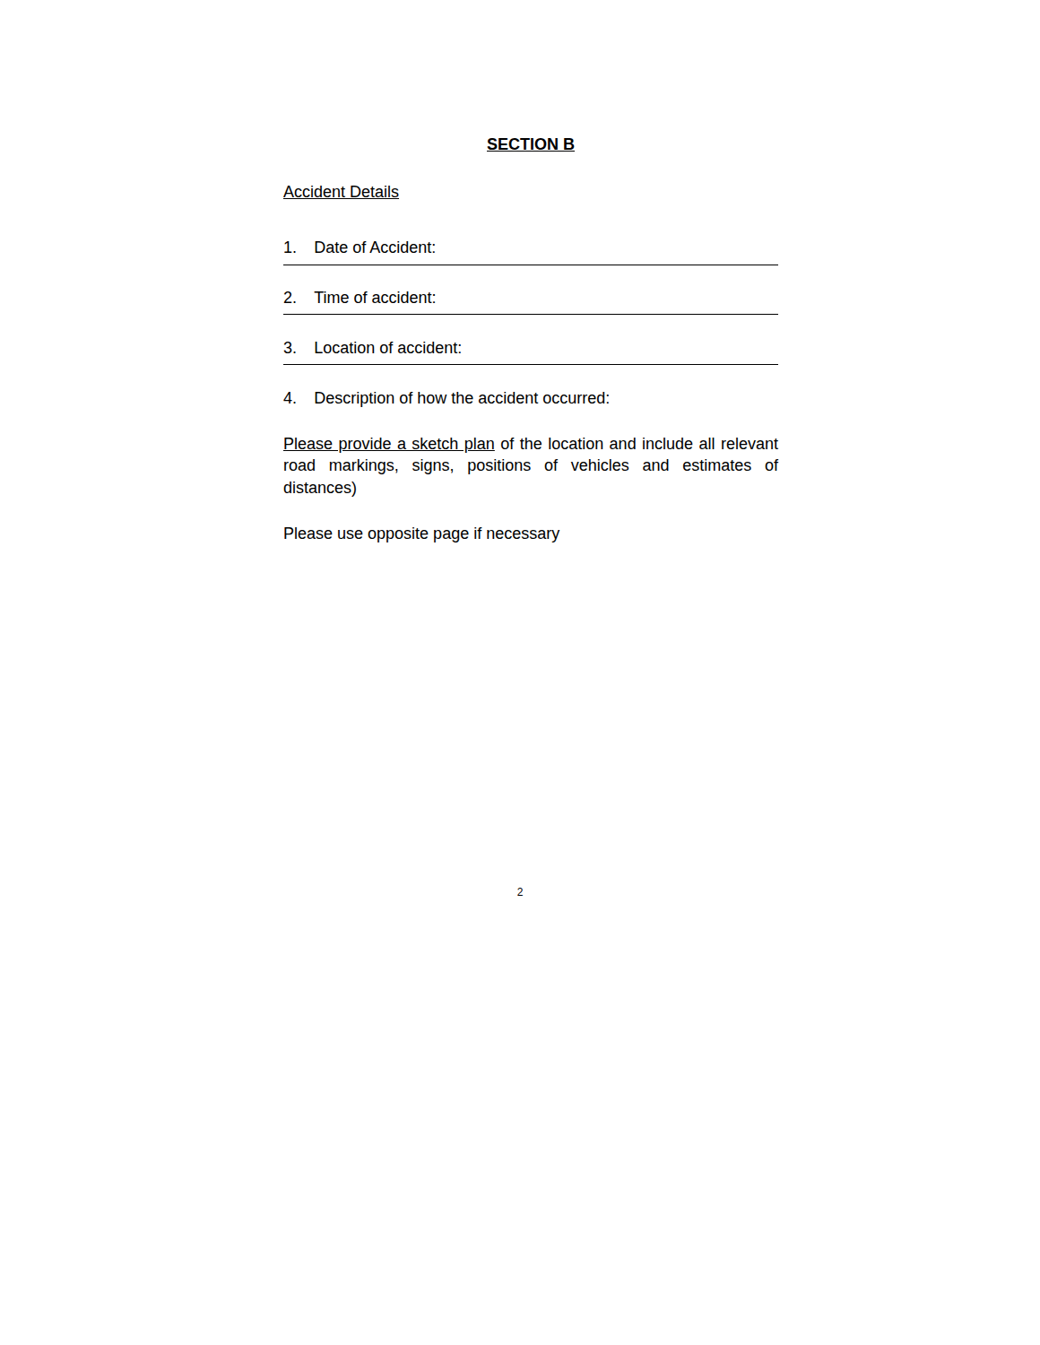SECTION B
Accident Details
1. Date of Accident:
2. Time of accident:
3. Location of accident:
4. Description of how the accident occurred:
Please provide a sketch plan of the location and include all relevant road markings, signs, positions of vehicles and estimates of distances)
Please use opposite page if necessary
2